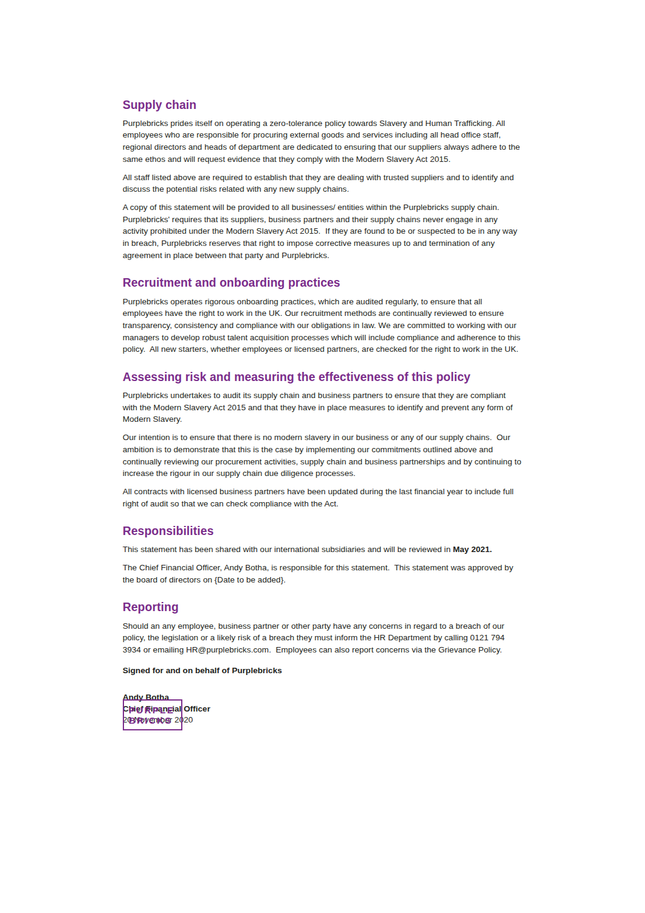Supply chain
Purplebricks prides itself on operating a zero-tolerance policy towards Slavery and Human Trafficking. All employees who are responsible for procuring external goods and services including all head office staff, regional directors and heads of department are dedicated to ensuring that our suppliers always adhere to the same ethos and will request evidence that they comply with the Modern Slavery Act 2015.
All staff listed above are required to establish that they are dealing with trusted suppliers and to identify and discuss the potential risks related with any new supply chains.
A copy of this statement will be provided to all businesses/ entities within the Purplebricks supply chain. Purplebricks' requires that its suppliers, business partners and their supply chains never engage in any activity prohibited under the Modern Slavery Act 2015. If they are found to be or suspected to be in any way in breach, Purplebricks reserves that right to impose corrective measures up to and termination of any agreement in place between that party and Purplebricks.
Recruitment and onboarding practices
Purplebricks operates rigorous onboarding practices, which are audited regularly, to ensure that all employees have the right to work in the UK. Our recruitment methods are continually reviewed to ensure transparency, consistency and compliance with our obligations in law. We are committed to working with our managers to develop robust talent acquisition processes which will include compliance and adherence to this policy. All new starters, whether employees or licensed partners, are checked for the right to work in the UK.
Assessing risk and measuring the effectiveness of this policy
Purplebricks undertakes to audit its supply chain and business partners to ensure that they are compliant with the Modern Slavery Act 2015 and that they have in place measures to identify and prevent any form of Modern Slavery.
Our intention is to ensure that there is no modern slavery in our business or any of our supply chains. Our ambition is to demonstrate that this is the case by implementing our commitments outlined above and continually reviewing our procurement activities, supply chain and business partnerships and by continuing to increase the rigour in our supply chain due diligence processes.
All contracts with licensed business partners have been updated during the last financial year to include full right of audit so that we can check compliance with the Act.
Responsibilities
This statement has been shared with our international subsidiaries and will be reviewed in May 2021.
The Chief Financial Officer, Andy Botha, is responsible for this statement. This statement was approved by the board of directors on {Date to be added}.
Reporting
Should an any employee, business partner or other party have any concerns in regard to a breach of our policy, the legislation or a likely risk of a breach they must inform the HR Department by calling 0121 794 3934 or emailing HR@purplebricks.com. Employees can also report concerns via the Grievance Policy.
Signed for and on behalf of Purplebricks
Andy Botha
Chief Financial Officer
20 November 2020
Purple
Bricks